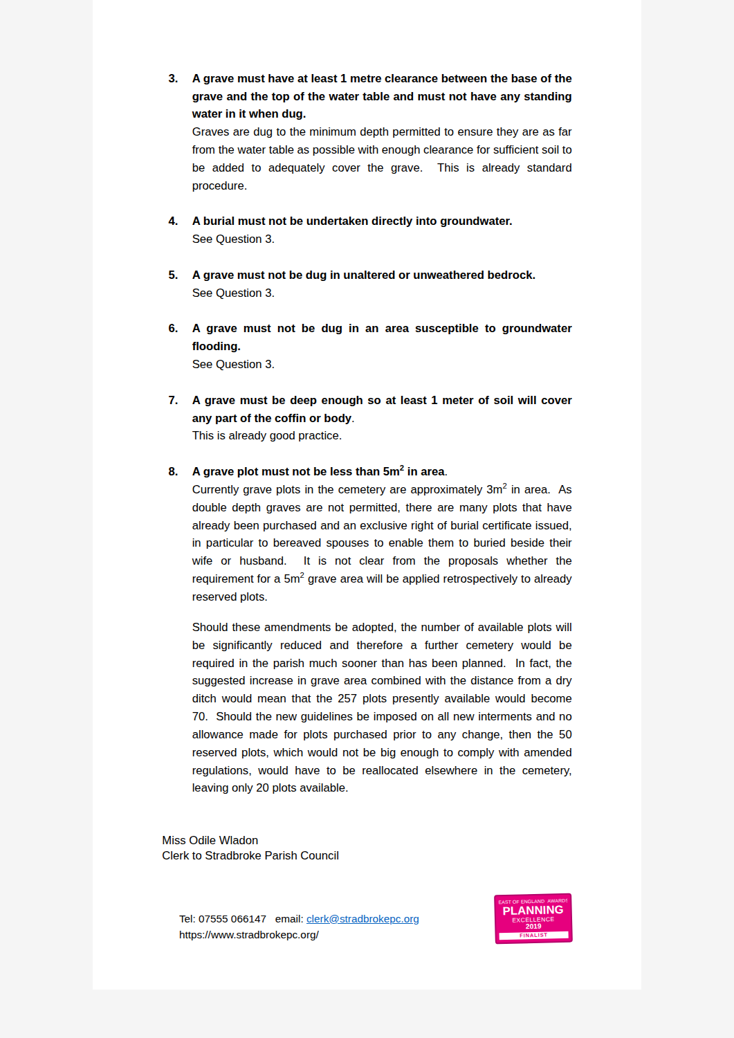A grave must have at least 1 metre clearance between the base of the grave and the top of the water table and must not have any standing water in it when dug.
Graves are dug to the minimum depth permitted to ensure they are as far from the water table as possible with enough clearance for sufficient soil to be added to adequately cover the grave. This is already standard procedure.
A burial must not be undertaken directly into groundwater.
See Question 3.
A grave must not be dug in unaltered or unweathered bedrock.
See Question 3.
A grave must not be dug in an area susceptible to groundwater flooding.
See Question 3.
A grave must be deep enough so at least 1 meter of soil will cover any part of the coffin or body.
This is already good practice.
A grave plot must not be less than 5m2 in area.
Currently grave plots in the cemetery are approximately 3m2 in area. As double depth graves are not permitted, there are many plots that have already been purchased and an exclusive right of burial certificate issued, in particular to bereaved spouses to enable them to buried beside their wife or husband. It is not clear from the proposals whether the requirement for a 5m2 grave area will be applied retrospectively to already reserved plots.
Should these amendments be adopted, the number of available plots will be significantly reduced and therefore a further cemetery would be required in the parish much sooner than has been planned. In fact, the suggested increase in grave area combined with the distance from a dry ditch would mean that the 257 plots presently available would become 70. Should the new guidelines be imposed on all new interments and no allowance made for plots purchased prior to any change, then the 50 reserved plots, which would not be big enough to comply with amended regulations, would have to be reallocated elsewhere in the cemetery, leaving only 20 plots available.
Miss Odile Wladon
Clerk to Stradbroke Parish Council
Tel: 07555 066147 email: clerk@stradbrokepc.org https://www.stradbrokepc.org/
EAST OF ENGLAND AWARDS FOR
PLANNING
EXCELLENCE
2019
FINALIST